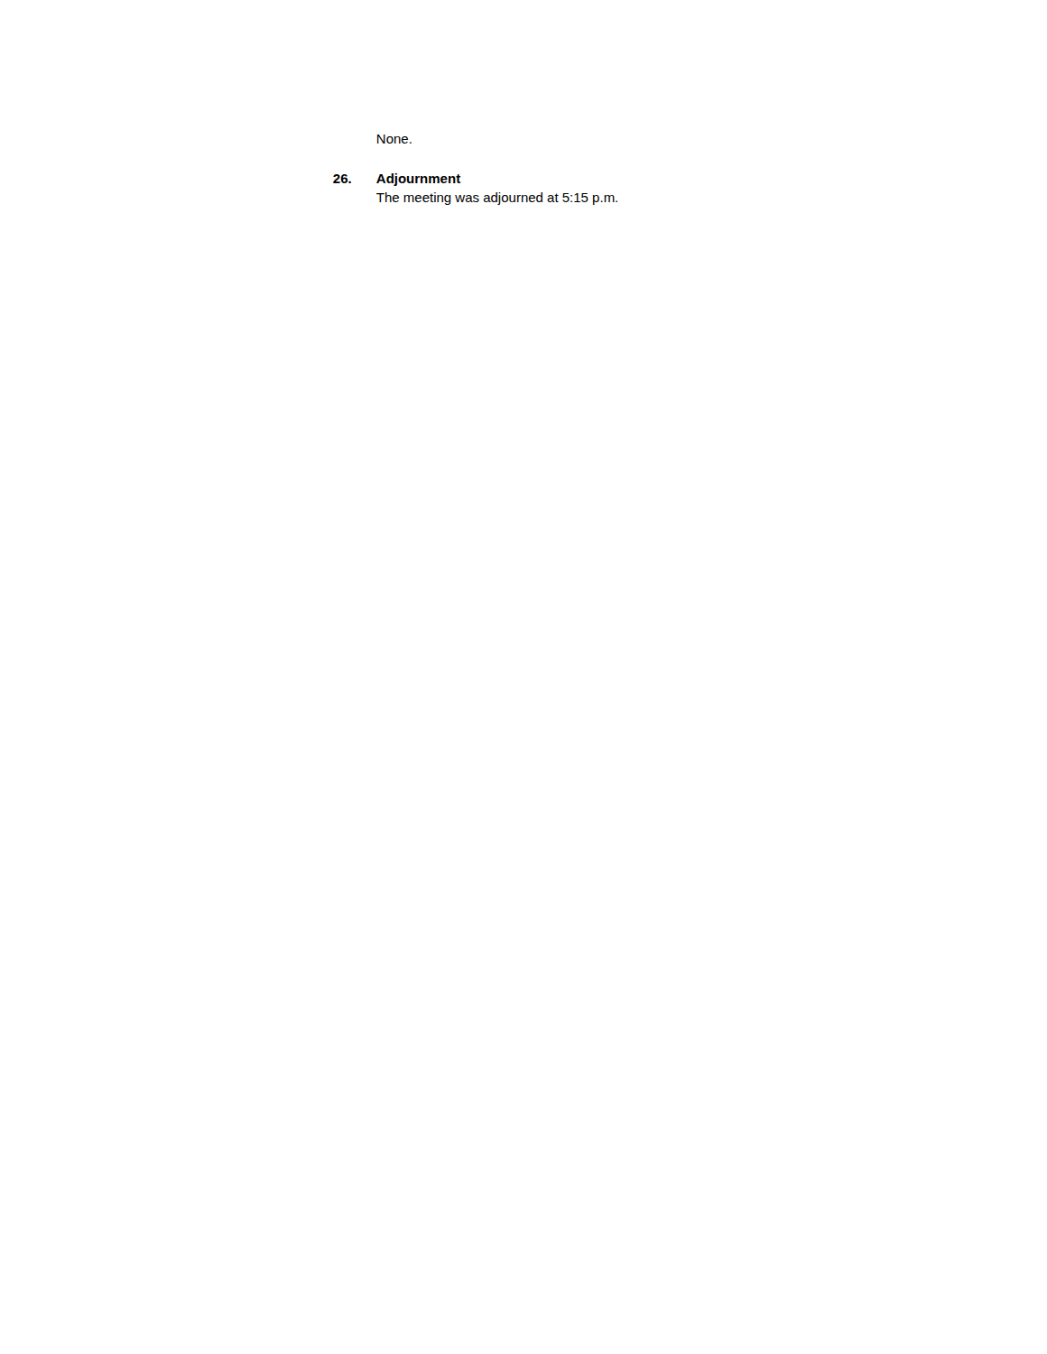None.
26.
Adjournment
The meeting was adjourned at 5:15 p.m.